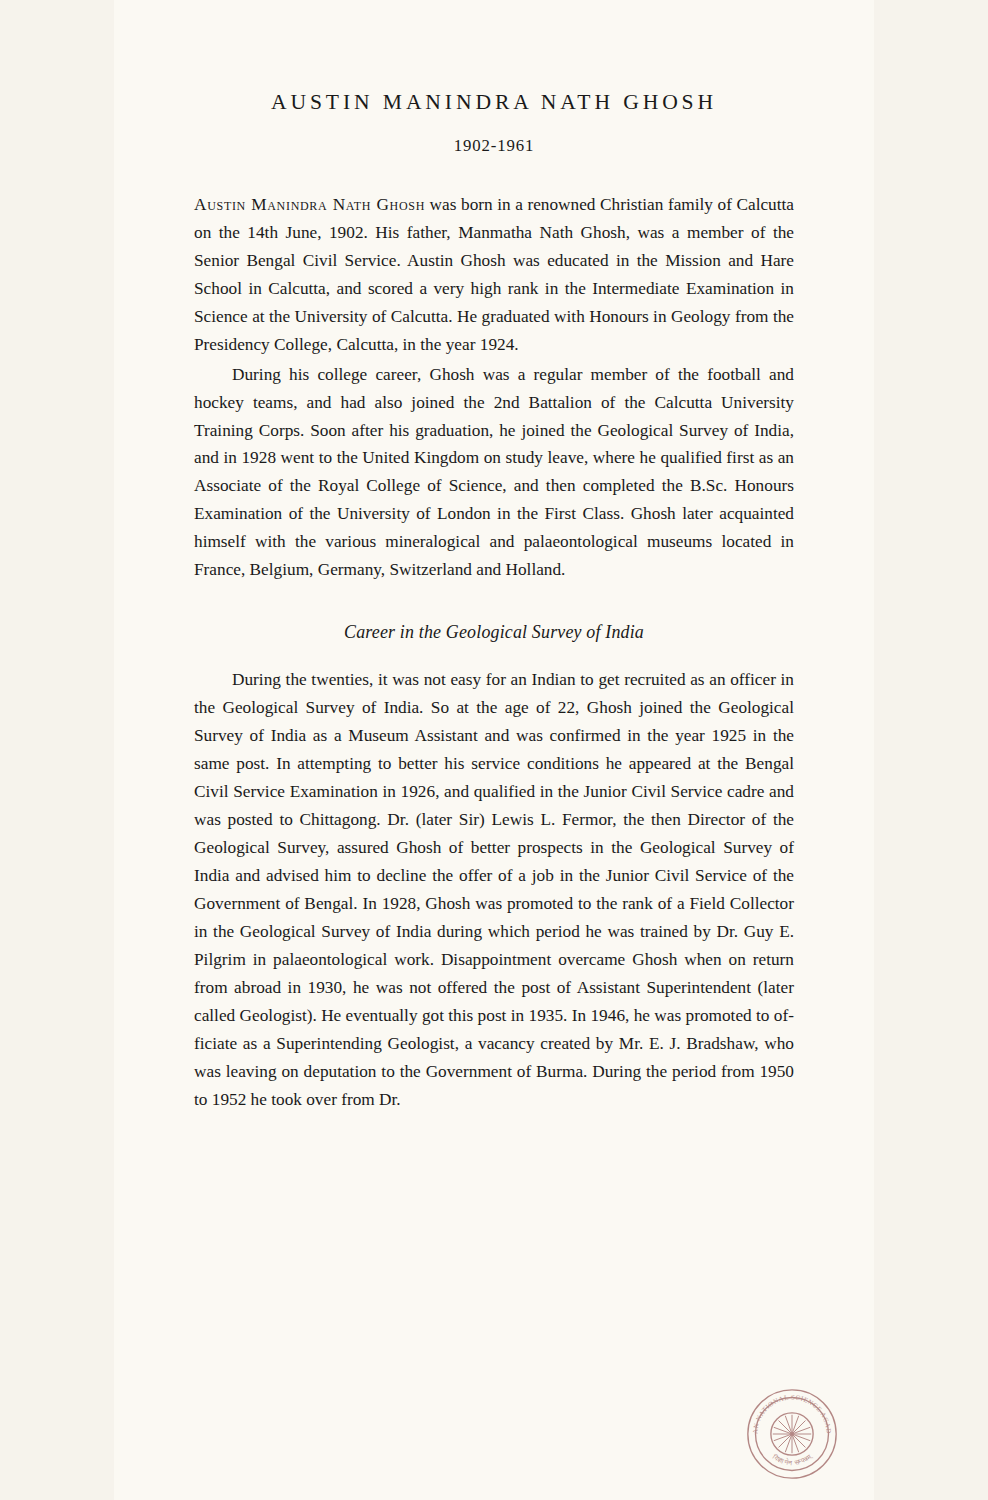AUSTIN MANINDRA NATH GHOSH
1902-1961
Austin Manindra Nath Ghosh was born in a renowned Christian family of Calcutta on the 14th June, 1902. His father, Manmatha Nath Ghosh, was a member of the Senior Bengal Civil Service. Austin Ghosh was educated in the Mission and Hare School in Calcutta, and scored a very high rank in the Intermediate Examination in Science at the University of Calcutta. He graduated with Honours in Geology from the Presidency College, Calcutta, in the year 1924.
During his college career, Ghosh was a regular member of the football and hockey teams, and had also joined the 2nd Battalion of the Calcutta University Training Corps. Soon after his graduation, he joined the Geological Survey of India, and in 1928 went to the United Kingdom on study leave, where he qualified first as an Associate of the Royal College of Science, and then completed the B.Sc. Honours Examination of the University of London in the First Class. Ghosh later acquainted himself with the various mineralogical and palaeontological museums located in France, Belgium, Germany, Switzerland and Holland.
Career in the Geological Survey of India
During the twenties, it was not easy for an Indian to get recruited as an officer in the Geological Survey of India. So at the age of 22, Ghosh joined the Geological Survey of India as a Museum Assistant and was confirmed in the year 1925 in the same post. In attempting to better his service conditions he appeared at the Bengal Civil Service Examination in 1926, and qualified in the Junior Civil Service cadre and was posted to Chittagong. Dr. (later Sir) Lewis L. Fermor, the then Director of the Geological Survey, assured Ghosh of better prospects in the Geological Survey of India and advised him to decline the offer of a job in the Junior Civil Service of the Government of Bengal. In 1928, Ghosh was promoted to the rank of a Field Collector in the Geological Survey of India during which period he was trained by Dr. Guy E. Pilgrim in palaeontological work. Disappointment overcame Ghosh when on return from abroad in 1930, he was not offered the post of Assistant Superintendent (later called Geologist). He eventually got this post in 1935. In 1946, he was promoted to officiate as a Superintending Geologist, a vacancy created by Mr. E. J. Bradshaw, who was leaving on deputation to the Government of Burma. During the period from 1950 to 1952 he took over from Dr.
INDIAN NATIONAL SCIENCE ACADEMY विज्ञानेन सम्पन्नम्